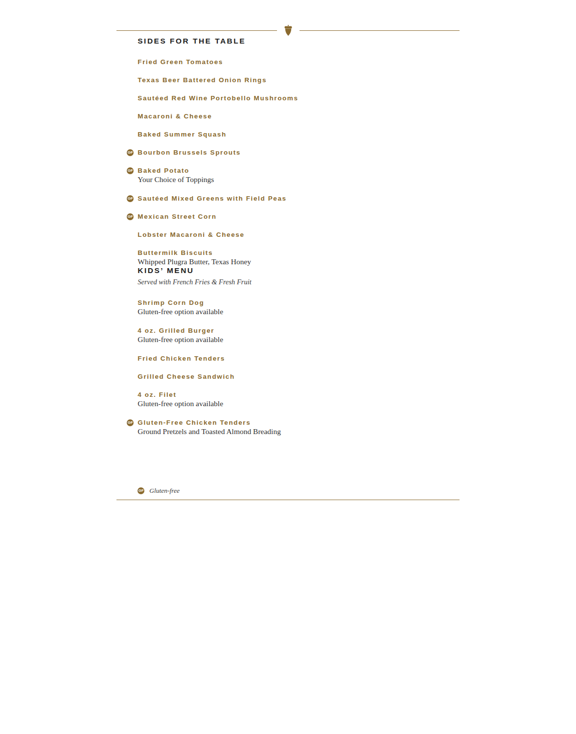Sides for the Table
Fried Green Tomatoes
Texas Beer Battered Onion Rings
Sautéed Red Wine Portobello Mushrooms
Macaroni & Cheese
Baked Summer Squash
GF Bourbon Brussels Sprouts
GF Baked Potato Your Choice of Toppings
GF Sautéed Mixed Greens with Field Peas
GF Mexican Street Corn
Lobster Macaroni & Cheese
Buttermilk Biscuits Whipped Plugra Butter, Texas Honey
Kids’ Menu
Served with French Fries & Fresh Fruit
Shrimp Corn Dog Gluten-free option available
4 oz. Grilled Burger Gluten-free option available
Fried Chicken Tenders
Grilled Cheese Sandwich
4 oz. Filet Gluten-free option available
GF Gluten-Free Chicken Tenders Ground Pretzels and Toasted Almond Breading
GF Gluten-free